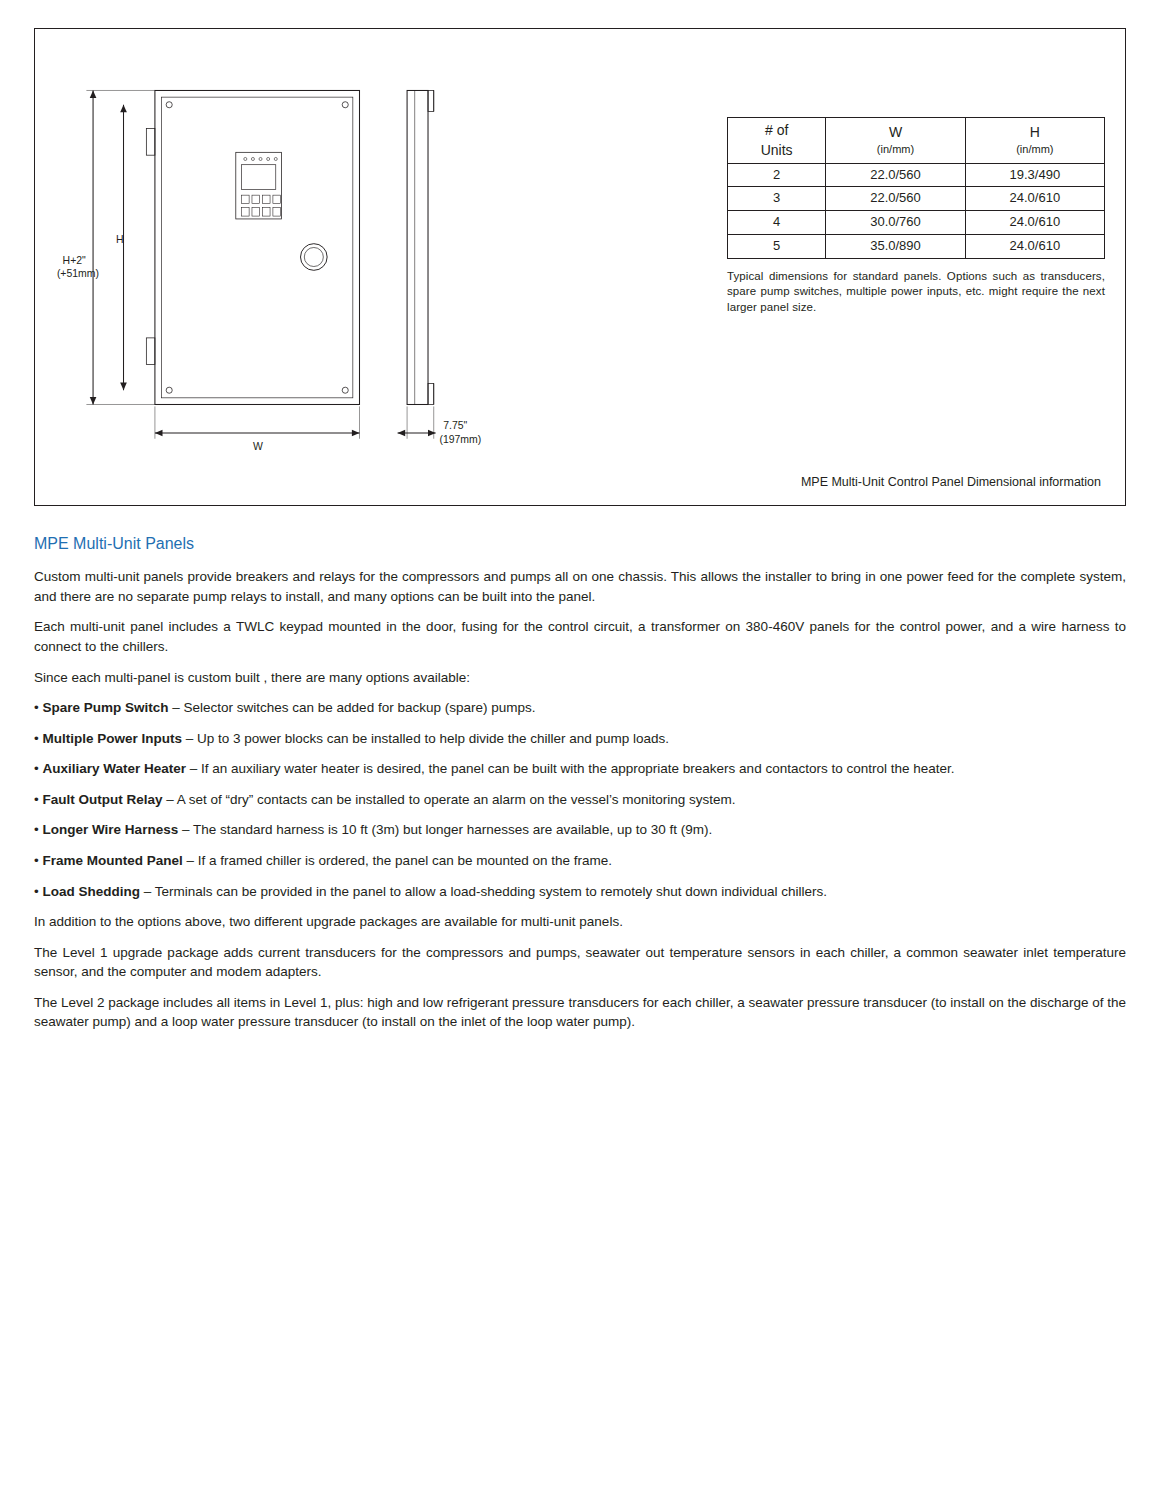H+2" (+51mm) H W 7.75" (197mm)
| # of Units | W (in/mm) | H (in/mm) |
| --- | --- | --- |
| 2 | 22.0/560 | 19.3/490 |
| 3 | 22.0/560 | 24.0/610 |
| 4 | 30.0/760 | 24.0/610 |
| 5 | 35.0/890 | 24.0/610 |
Typical dimensions for standard panels. Options such as transducers, spare pump switches, multiple power inputs, etc. might require the next larger panel size.
MPE Multi-Unit Control Panel Dimensional information
MPE Multi-Unit Panels
Custom multi-unit panels provide breakers and relays for the compressors and pumps all on one chassis. This allows the installer to bring in one power feed for the complete system, and there are no separate pump relays to install, and many options can be built into the panel.
Each multi-unit panel includes a TWLC keypad mounted in the door, fusing for the control circuit, a transformer on 380-460V panels for the control power, and a wire harness to connect to the chillers.
Since each multi-panel is custom built , there are many options available:
• Spare Pump Switch – Selector switches can be added for backup (spare) pumps.
• Multiple Power Inputs – Up to 3 power blocks can be installed to help divide the chiller and pump loads.
• Auxiliary Water Heater – If an auxiliary water heater is desired, the panel can be built with the appropriate breakers and contactors to control the heater.
• Fault Output Relay – A set of “dry” contacts can be installed to operate an alarm on the vessel’s monitoring system.
• Longer Wire Harness – The standard harness is 10 ft (3m) but longer harnesses are available, up to 30 ft (9m).
• Frame Mounted Panel – If a framed chiller is ordered, the panel can be mounted on the frame.
• Load Shedding – Terminals can be provided in the panel to allow a load-shedding system to remotely shut down individual chillers.
In addition to the options above, two different upgrade packages are available for multi-unit panels.
The Level 1 upgrade package adds current transducers for the compressors and pumps, seawater out temperature sensors in each chiller, a common seawater inlet temperature sensor, and the computer and modem adapters.
The Level 2 package includes all items in Level 1, plus: high and low refrigerant pressure transducers for each chiller, a seawater pressure transducer (to install on the discharge of the seawater pump) and a loop water pressure transducer (to install on the inlet of the loop water pump).